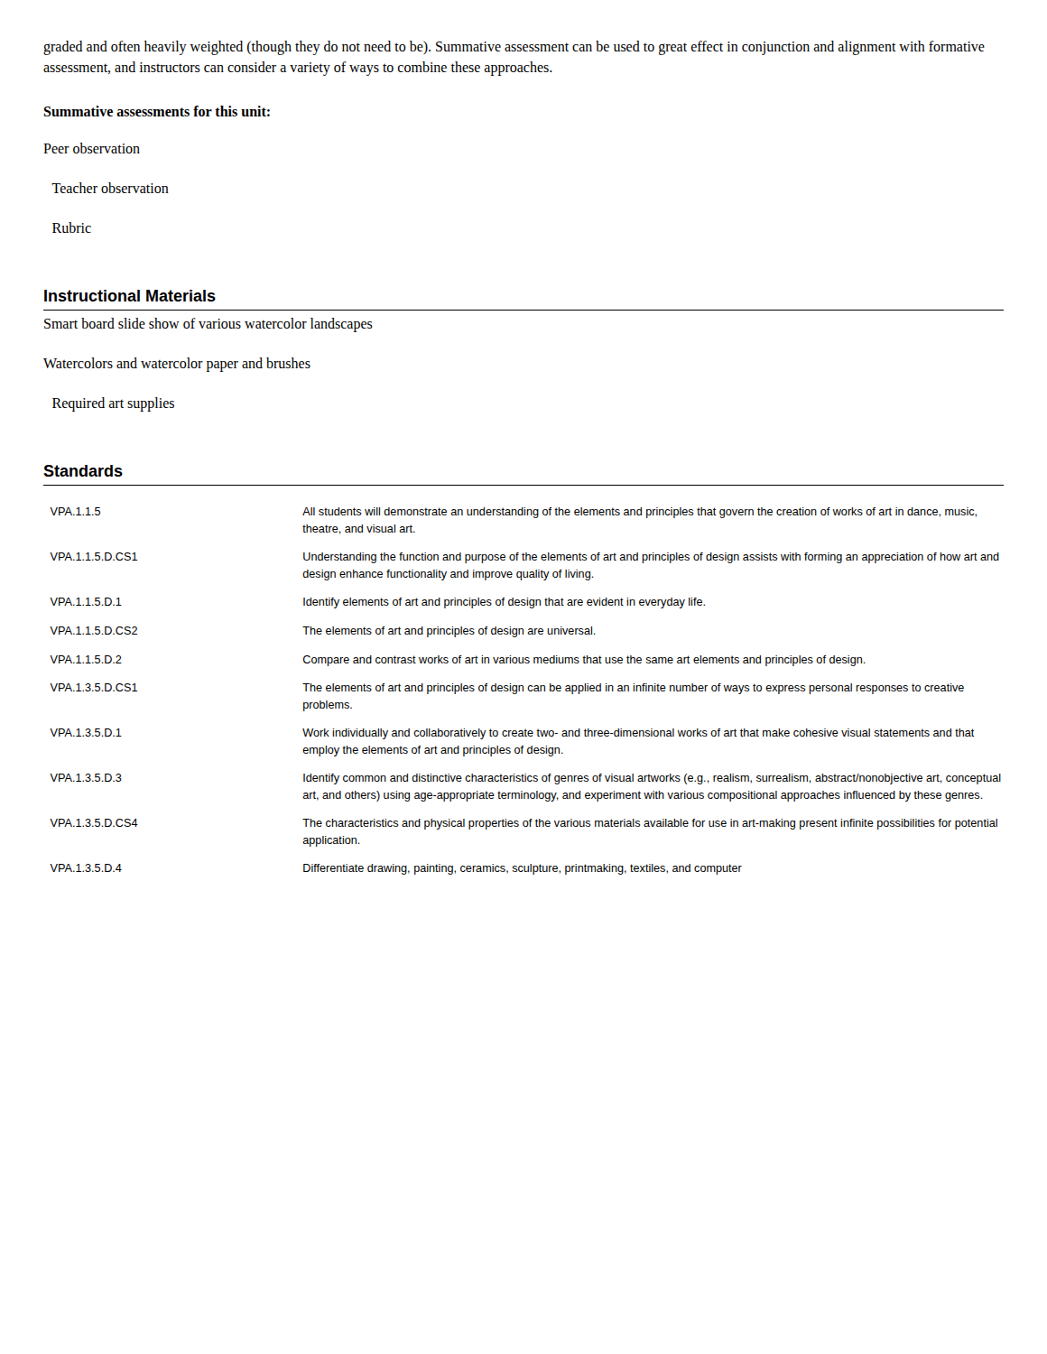graded and often heavily weighted (though they do not need to be). Summative assessment can be used to great effect in conjunction and alignment with formative assessment, and instructors can consider a variety of ways to combine these approaches.
Summative assessments for this unit:
Peer observation
Teacher observation
Rubric
Instructional Materials
Smart board slide show of various watercolor landscapes
Watercolors and watercolor paper and brushes
Required art supplies
Standards
| VPA.1.1.5 | All students will demonstrate an understanding of the elements and principles that govern the creation of works of art in dance, music, theatre, and visual art. |
| VPA.1.1.5.D.CS1 | Understanding the function and purpose of the elements of art and principles of design assists with forming an appreciation of how art and design enhance functionality and improve quality of living. |
| VPA.1.1.5.D.1 | Identify elements of art and principles of design that are evident in everyday life. |
| VPA.1.1.5.D.CS2 | The elements of art and principles of design are universal. |
| VPA.1.1.5.D.2 | Compare and contrast works of art in various mediums that use the same art elements and principles of design. |
| VPA.1.3.5.D.CS1 | The elements of art and principles of design can be applied in an infinite number of ways to express personal responses to creative problems. |
| VPA.1.3.5.D.1 | Work individually and collaboratively to create two- and three-dimensional works of art that make cohesive visual statements and that employ the elements of art and principles of design. |
| VPA.1.3.5.D.3 | Identify common and distinctive characteristics of genres of visual artworks (e.g., realism, surrealism, abstract/nonobjective art, conceptual art, and others) using age-appropriate terminology, and experiment with various compositional approaches influenced by these genres. |
| VPA.1.3.5.D.CS4 | The characteristics and physical properties of the various materials available for use in art-making present infinite possibilities for potential application. |
| VPA.1.3.5.D.4 | Differentiate drawing, painting, ceramics, sculpture, printmaking, textiles, and computer |